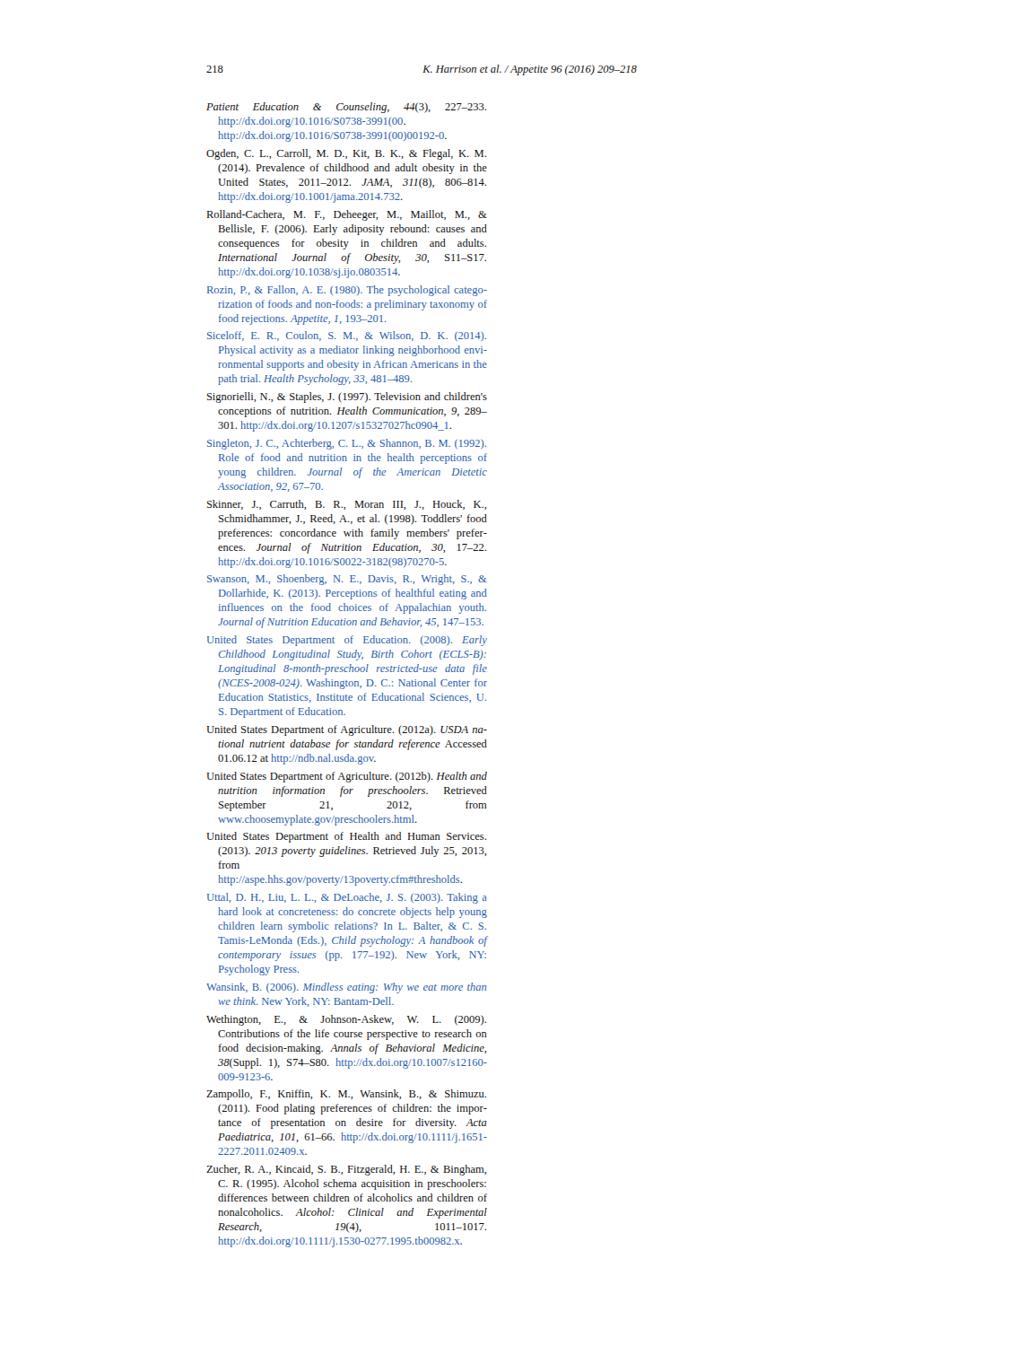218
K. Harrison et al. / Appetite 96 (2016) 209–218
Patient Education & Counseling, 44(3), 227–233. http://dx.doi.org/10.1016/S0738-3991(00. http://dx.doi.org/10.1016/S0738-3991(00)00192-0.
Ogden, C. L., Carroll, M. D., Kit, B. K., & Flegal, K. M. (2014). Prevalence of childhood and adult obesity in the United States, 2011–2012. JAMA, 311(8), 806–814. http://dx.doi.org/10.1001/jama.2014.732.
Rolland-Cachera, M. F., Deheeger, M., Maillot, M., & Bellisle, F. (2006). Early adiposity rebound: causes and consequences for obesity in children and adults. International Journal of Obesity, 30, S11–S17. http://dx.doi.org/10.1038/sj.ijo.0803514.
Rozin, P., & Fallon, A. E. (1980). The psychological categorization of foods and non-foods: a preliminary taxonomy of food rejections. Appetite, 1, 193–201.
Siceloff, E. R., Coulon, S. M., & Wilson, D. K. (2014). Physical activity as a mediator linking neighborhood environmental supports and obesity in African Americans in the path trial. Health Psychology, 33, 481–489.
Signorielli, N., & Staples, J. (1997). Television and children's conceptions of nutrition. Health Communication, 9, 289–301. http://dx.doi.org/10.1207/s15327027hc0904_1.
Singleton, J. C., Achterberg, C. L., & Shannon, B. M. (1992). Role of food and nutrition in the health perceptions of young children. Journal of the American Dietetic Association, 92, 67–70.
Skinner, J., Carruth, B. R., Moran III, J., Houck, K., Schmidhammer, J., Reed, A., et al. (1998). Toddlers' food preferences: concordance with family members' preferences. Journal of Nutrition Education, 30, 17–22. http://dx.doi.org/10.1016/S0022-3182(98)70270-5.
Swanson, M., Shoenberg, N. E., Davis, R., Wright, S., & Dollarhide, K. (2013). Perceptions of healthful eating and influences on the food choices of Appalachian youth. Journal of Nutrition Education and Behavior, 45, 147–153.
United States Department of Education. (2008). Early Childhood Longitudinal Study, Birth Cohort (ECLS-B): Longitudinal 8-month-preschool restricted-use data file (NCES-2008-024). Washington, D. C.: National Center for Education Statistics, Institute of Educational Sciences, U. S. Department of Education.
United States Department of Agriculture. (2012a). USDA national nutrient database for standard reference Accessed 01.06.12 at http://ndb.nal.usda.gov.
United States Department of Agriculture. (2012b). Health and nutrition information for preschoolers. Retrieved September 21, 2012, from www.choosemyplate.gov/preschoolers.html.
United States Department of Health and Human Services. (2013). 2013 poverty guidelines. Retrieved July 25, 2013, from http://aspe.hhs.gov/poverty/13poverty.cfm#thresholds.
Uttal, D. H., Liu, L. L., & DeLoache, J. S. (2003). Taking a hard look at concreteness: do concrete objects help young children learn symbolic relations? In L. Balter, & C. S. Tamis-LeMonda (Eds.), Child psychology: A handbook of contemporary issues (pp. 177–192). New York, NY: Psychology Press.
Wansink, B. (2006). Mindless eating: Why we eat more than we think. New York, NY: Bantam-Dell.
Wethington, E., & Johnson-Askew, W. L. (2009). Contributions of the life course perspective to research on food decision-making. Annals of Behavioral Medicine, 38(Suppl. 1), S74–S80. http://dx.doi.org/10.1007/s12160-009-9123-6.
Zampollo, F., Kniffin, K. M., Wansink, B., & Shimuzu. (2011). Food plating preferences of children: the importance of presentation on desire for diversity. Acta Paediatrica, 101, 61–66. http://dx.doi.org/10.1111/j.1651-2227.2011.02409.x.
Zucher, R. A., Kincaid, S. B., Fitzgerald, H. E., & Bingham, C. R. (1995). Alcohol schema acquisition in preschoolers: differences between children of alcoholics and children of nonalcoholics. Alcohol: Clinical and Experimental Research, 19(4), 1011–1017. http://dx.doi.org/10.1111/j.1530-0277.1995.tb00982.x.